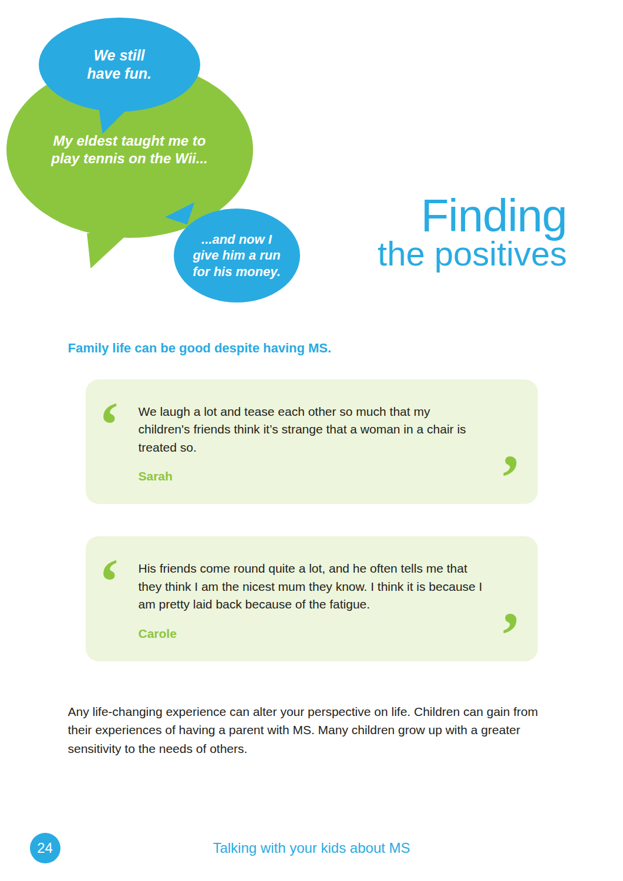We still
have fun.
My eldest taught me to play tennis on the Wii...
...and now I give him a run for his money.
Findingthe positives
Family life can be good despite having MS.
‘
We laugh a lot and tease each other so much that my children's friends think it’s strange that a woman in a chair is treated so.
Sarah
’
‘
His friends come round quite a lot, and he often tells me that they think I am the nicest mum they know. I think it is because I am pretty laid back because of the fatigue.
Carole
’
Any life-changing experience can alter your perspective on life. Children can gain from their experiences of having a parent with MS. Many children grow up with a greater sensitivity to the needs of others.
24
Talking with your kids about MS